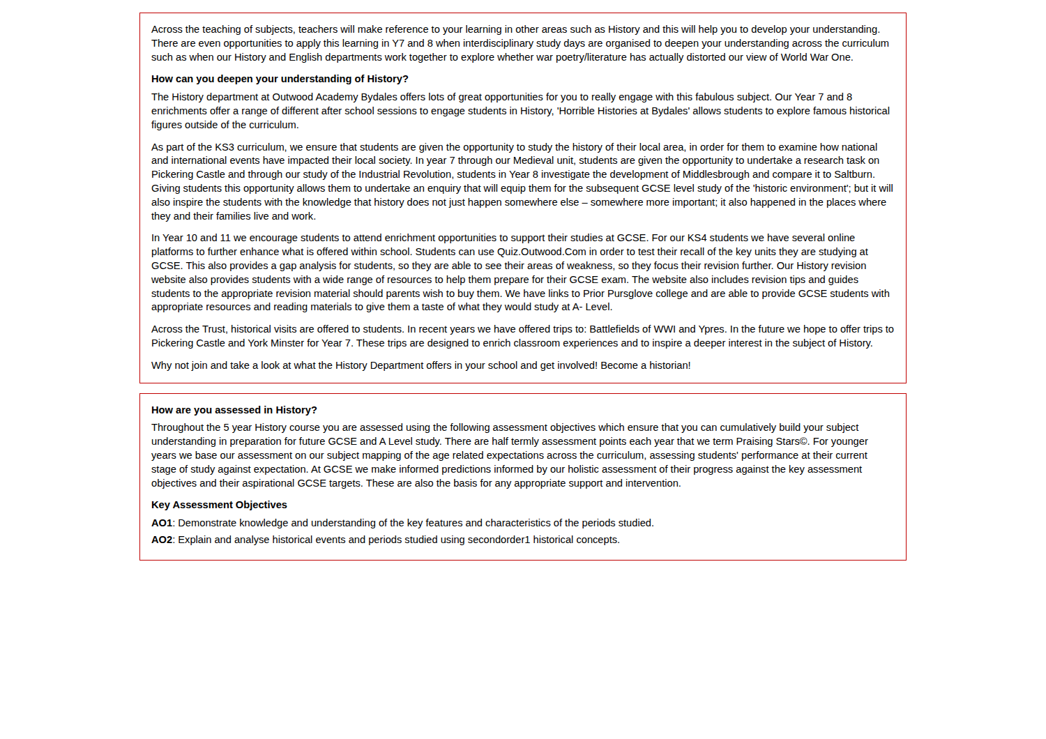Across the teaching of subjects, teachers will make reference to your learning in other areas such as History and this will help you to develop your understanding. There are even opportunities to apply this learning in Y7 and 8 when interdisciplinary study days are organised to deepen your understanding across the curriculum such as when our History and English departments work together to explore whether war poetry/literature has actually distorted our view of World War One.
How can you deepen your understanding of History?
The History department at Outwood Academy Bydales offers lots of great opportunities for you to really engage with this fabulous subject. Our Year 7 and 8 enrichments offer a range of different after school sessions to engage students in History, 'Horrible Histories at Bydales' allows students to explore famous historical figures outside of the curriculum.
As part of the KS3 curriculum, we ensure that students are given the opportunity to study the history of their local area, in order for them to examine how national and international events have impacted their local society. In year 7 through our Medieval unit, students are given the opportunity to undertake a research task on Pickering Castle and through our study of the Industrial Revolution, students in Year 8 investigate the development of Middlesbrough and compare it to Saltburn. Giving students this opportunity allows them to undertake an enquiry that will equip them for the subsequent GCSE level study of the 'historic environment'; but it will also inspire the students with the knowledge that history does not just happen somewhere else – somewhere more important; it also happened in the places where they and their families live and work.
In Year 10 and 11 we encourage students to attend enrichment opportunities to support their studies at GCSE. For our KS4 students we have several online platforms to further enhance what is offered within school. Students can use Quiz.Outwood.Com in order to test their recall of the key units they are studying at GCSE. This also provides a gap analysis for students, so they are able to see their areas of weakness, so they focus their revision further. Our History revision website also provides students with a wide range of resources to help them prepare for their GCSE exam. The website also includes revision tips and guides students to the appropriate revision material should parents wish to buy them. We have links to Prior Pursglove college and are able to provide GCSE students with appropriate resources and reading materials to give them a taste of what they would study at A- Level.
Across the Trust, historical visits are offered to students. In recent years we have offered trips to: Battlefields of WWI and Ypres. In the future we hope to offer trips to Pickering Castle and York Minster for Year 7. These trips are designed to enrich classroom experiences and to inspire a deeper interest in the subject of History.
Why not join and take a look at what the History Department offers in your school and get involved! Become a historian!
How are you assessed in History?
Throughout the 5 year History course you are assessed using the following assessment objectives which ensure that you can cumulatively build your subject understanding in preparation for future GCSE and A Level study. There are half termly assessment points each year that we term Praising Stars©. For younger years we base our assessment on our subject mapping of the age related expectations across the curriculum, assessing students' performance at their current stage of study against expectation. At GCSE we make informed predictions informed by our holistic assessment of their progress against the key assessment objectives and their aspirational GCSE targets. These are also the basis for any appropriate support and intervention.
Key Assessment Objectives
AO1: Demonstrate knowledge and understanding of the key features and characteristics of the periods studied.
AO2: Explain and analyse historical events and periods studied using secondorder1 historical concepts.